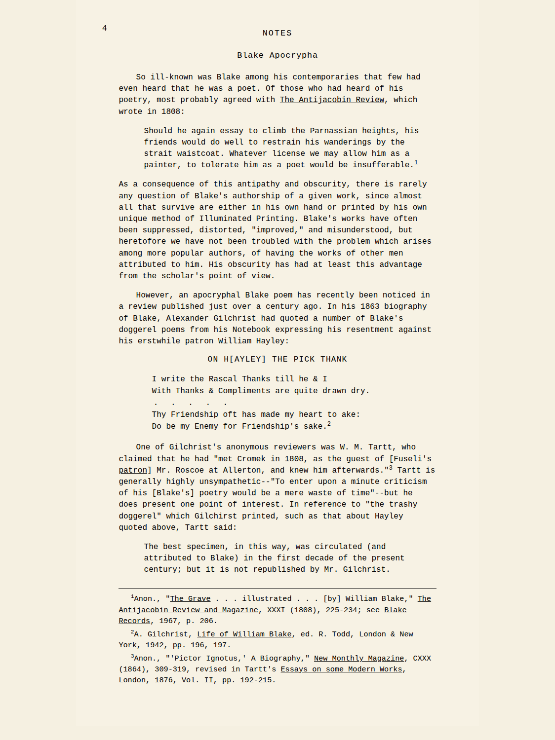4
NOTES
Blake Apocrypha
So ill-known was Blake among his contemporaries that few had even heard that he was a poet. Of those who had heard of his poetry, most probably agreed with The Antijacobin Review, which wrote in 1808:
Should he again essay to climb the Parnassian heights, his friends would do well to restrain his wanderings by the strait waistcoat. Whatever license we may allow him as a painter, to tolerate him as a poet would be insufferable.1
As a consequence of this antipathy and obscurity, there is rarely any question of Blake's authorship of a given work, since almost all that survive are either in his own hand or printed by his own unique method of Illuminated Printing. Blake's works have often been suppressed, distorted, "improved," and misunderstood, but heretofore we have not been troubled with the problem which arises among more popular authors, of having the works of other men attributed to him. His obscurity has had at least this advantage from the scholar's point of view.
However, an apocryphal Blake poem has recently been noticed in a review published just over a century ago. In his 1863 biography of Blake, Alexander Gilchrist had quoted a number of Blake's doggerel poems from his Notebook expressing his resentment against his erstwhile patron William Hayley:
ON H[AYLEY] THE PICK THANK
I write the Rascal Thanks till he & I
With Thanks & Compliments are quite drawn dry.
. . . . .
Thy Friendship oft has made my heart to ake:
Do be my Enemy for Friendship's sake.2
One of Gilchrist's anonymous reviewers was W. M. Tartt, who claimed that he had "met Cromek in 1808, as the guest of [Fuseli's patron] Mr. Roscoe at Allerton, and knew him afterwards."3 Tartt is generally highly unsympathetic--"To enter upon a minute criticism of his [Blake's] poetry would be a mere waste of time"--but he does present one point of interest. In reference to "the trashy doggerel" which Gilchirst printed, such as that about Hayley quoted above, Tartt said:
The best specimen, in this way, was circulated (and attributed to Blake) in the first decade of the present century; but it is not republished by Mr. Gilchrist.
1Anon., "The Grave . . . illustrated . . . [by] William Blake," The Antijacobin Review and Magazine, XXXI (1808), 225-234; see Blake Records, 1967, p. 206.
2A. Gilchrist, Life of William Blake, ed. R. Todd, London & New York, 1942, pp. 196, 197.
3Anon., "'Pictor Ignotus,' A Biography," New Monthly Magazine, CXXX (1864), 309-319, revised in Tartt's Essays on some Modern Works, London, 1876, Vol. II, pp. 192-215.